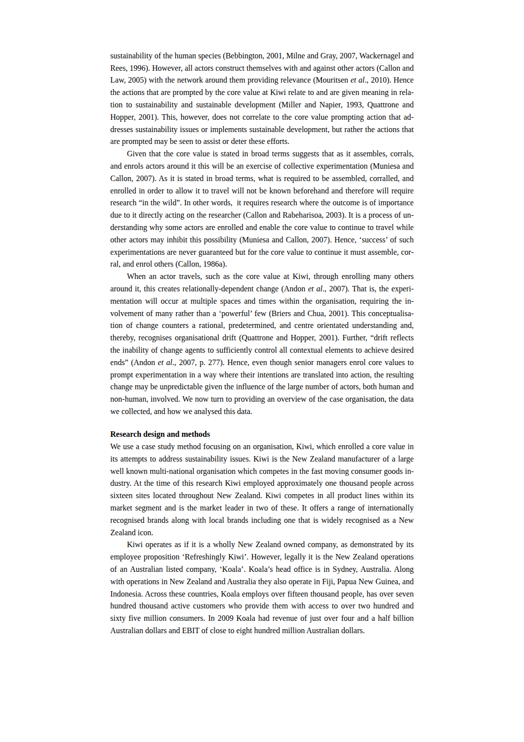sustainability of the human species (Bebbington, 2001, Milne and Gray, 2007, Wackernagel and Rees, 1996). However, all actors construct themselves with and against other actors (Callon and Law, 2005) with the network around them providing relevance (Mouritsen et al., 2010). Hence the actions that are prompted by the core value at Kiwi relate to and are given meaning in relation to sustainability and sustainable development (Miller and Napier, 1993, Quattrone and Hopper, 2001). This, however, does not correlate to the core value prompting action that addresses sustainability issues or implements sustainable development, but rather the actions that are prompted may be seen to assist or deter these efforts.
Given that the core value is stated in broad terms suggests that as it assembles, corrals, and enrols actors around it this will be an exercise of collective experimentation (Muniesa and Callon, 2007). As it is stated in broad terms, what is required to be assembled, corralled, and enrolled in order to allow it to travel will not be known beforehand and therefore will require research “in the wild”. In other words, it requires research where the outcome is of importance due to it directly acting on the researcher (Callon and Rabeharisoa, 2003). It is a process of understanding why some actors are enrolled and enable the core value to continue to travel while other actors may inhibit this possibility (Muniesa and Callon, 2007). Hence, ‘success’ of such experimentations are never guaranteed but for the core value to continue it must assemble, corral, and enrol others (Callon, 1986a).
When an actor travels, such as the core value at Kiwi, through enrolling many others around it, this creates relationally-dependent change (Andon et al., 2007). That is, the experimentation will occur at multiple spaces and times within the organisation, requiring the involvement of many rather than a ‘powerful’ few (Briers and Chua, 2001). This conceptualisation of change counters a rational, predetermined, and centre orientated understanding and, thereby, recognises organisational drift (Quattrone and Hopper, 2001). Further, “drift reflects the inability of change agents to sufficiently control all contextual elements to achieve desired ends” (Andon et al., 2007, p. 277). Hence, even though senior managers enrol core values to prompt experimentation in a way where their intentions are translated into action, the resulting change may be unpredictable given the influence of the large number of actors, both human and non-human, involved. We now turn to providing an overview of the case organisation, the data we collected, and how we analysed this data.
Research design and methods
We use a case study method focusing on an organisation, Kiwi, which enrolled a core value in its attempts to address sustainability issues. Kiwi is the New Zealand manufacturer of a large well known multi-national organisation which competes in the fast moving consumer goods industry. At the time of this research Kiwi employed approximately one thousand people across sixteen sites located throughout New Zealand. Kiwi competes in all product lines within its market segment and is the market leader in two of these. It offers a range of internationally recognised brands along with local brands including one that is widely recognised as a New Zealand icon.
Kiwi operates as if it is a wholly New Zealand owned company, as demonstrated by its employee proposition ‘Refreshingly Kiwi’. However, legally it is the New Zealand operations of an Australian listed company, ‘Koala’. Koala’s head office is in Sydney, Australia. Along with operations in New Zealand and Australia they also operate in Fiji, Papua New Guinea, and Indonesia. Across these countries, Koala employs over fifteen thousand people, has over seven hundred thousand active customers who provide them with access to over two hundred and sixty five million consumers. In 2009 Koala had revenue of just over four and a half billion Australian dollars and EBIT of close to eight hundred million Australian dollars.